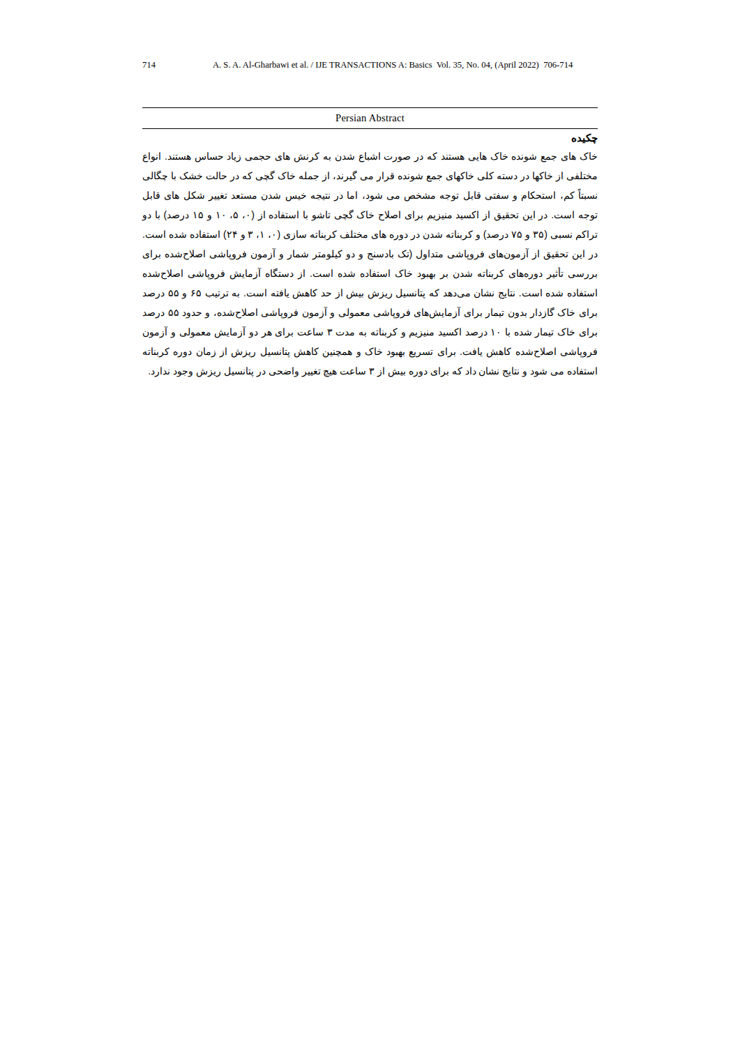714 A. S. A. Al-Gharbawi et al. / IJE TRANSACTIONS A: Basics Vol. 35, No. 04, (April 2022) 706-714
Persian Abstract
چکیده
خاک های جمع شونده خاک هایی هستند که در صورت اشباع شدن به کرنش های حجمی زیاد حساس هستند. انواع مختلفی از خاکها در دسته کلی خاکهای جمع شونده قرار می گیرند، از جمله خاک گچی که در حالت خشک با چگالی نسبتاً کم، استحکام و سفتی قابل توجه مشخص می شود، اما در نتیجه خیس شدن مستعد تغییر شکل های قابل توجه است. در این تحقیق از اکسید منیزیم برای اصلاح خاک گچی تاشو با استفاده از (۰، ۵، ۱۰ و ۱۵ درصد) با دو تراکم نسبی (۳۵ و ۷۵ درصد) و کربناته شدن در دوره های مختلف کربناته سازی (۰، ۱، ۳ و ۲۴) استفاده شده است. در این تحقیق از آزمون‌های فروپاشی متداول (تک بادسنج و دو کیلومتر شمار و آزمون فروپاشی اصلاح‌شده برای بررسی تأثیر دوره‌های کربناته شدن بر بهبود خاک استفاده شده است. از دستگاه آزمایش فروپاشی اصلاح‌شده استفاده شده است. نتایج نشان می‌دهد که پتانسیل ریزش بیش از حد کاهش یافته است. به ترتیب ۶۵ و ۵۵ درصد برای خاک گازدار بدون تیمار برای آزمایش‌های فروپاشی معمولی و آزمون فروپاشی اصلاح‌شده، و حدود ۵۵ درصد برای خاک تیمار شده با ۱۰ درصد اکسید منیزیم و کربناته به مدت ۳ ساعت برای هر دو آزمایش معمولی و آزمون فروپاشی اصلاح‌شده کاهش یافت. برای تسریع بهبود خاک و همچنین کاهش پتانسیل ریزش از زمان دوره کربناته استفاده می شود و نتایج نشان داد که برای دوره بیش از ۳ ساعت هیچ تغییر واضحی در پتانسیل ریزش وجود ندارد.